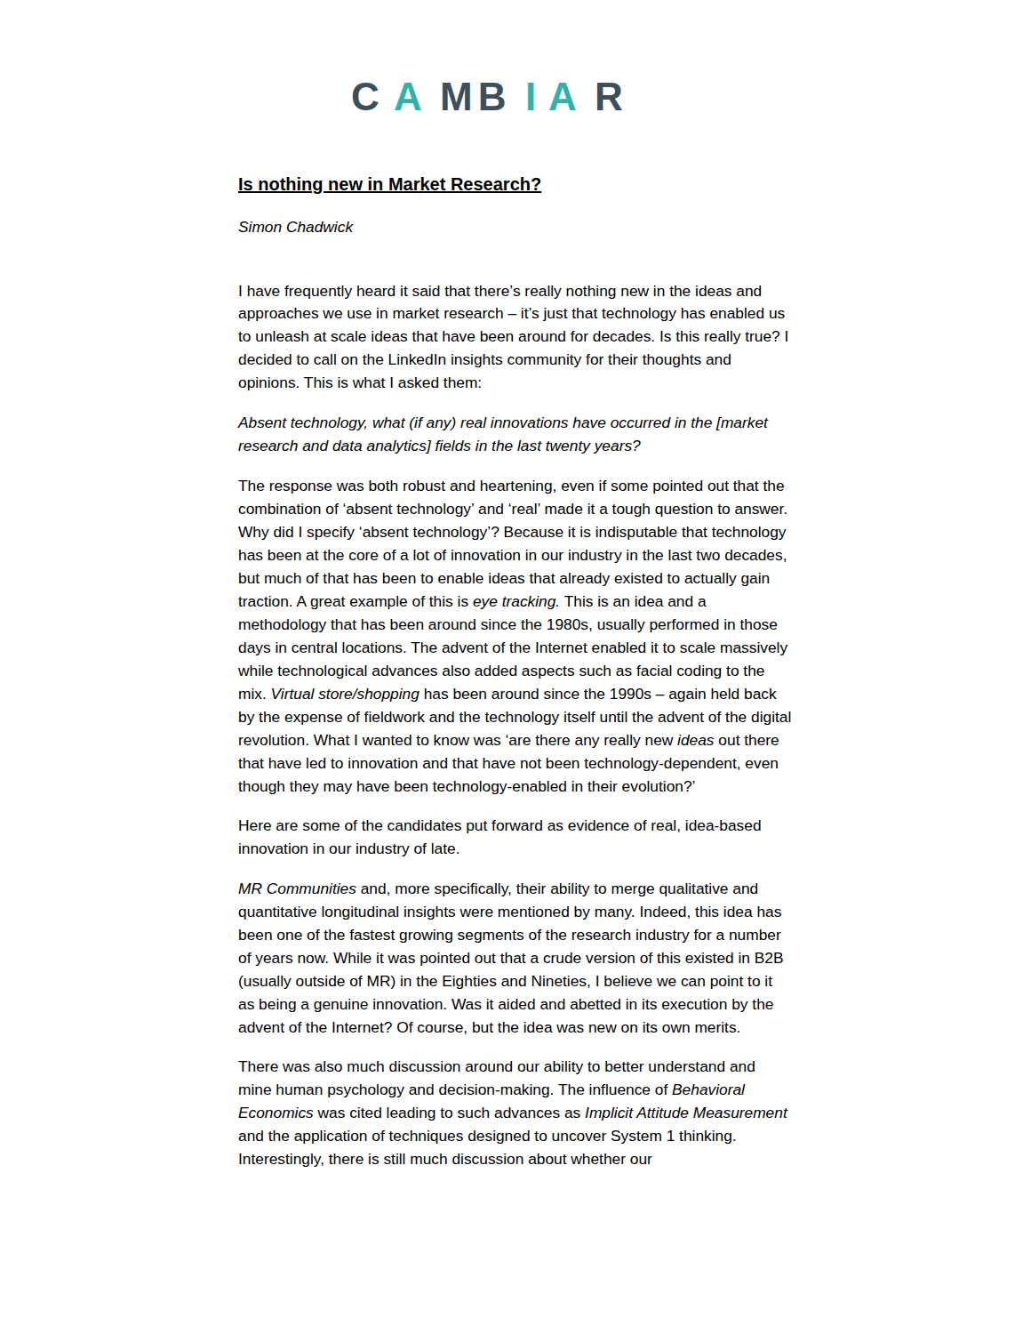C A MB I A R
Is nothing new in Market Research?
Simon Chadwick
I have frequently heard it said that there’s really nothing new in the ideas and approaches we use in market research – it’s just that technology has enabled us to unleash at scale ideas that have been around for decades. Is this really true? I decided to call on the LinkedIn insights community for their thoughts and opinions. This is what I asked them:
Absent technology, what (if any) real innovations have occurred in the [market research and data analytics] fields in the last twenty years?
The response was both robust and heartening, even if some pointed out that the combination of ‘absent technology’ and ‘real’ made it a tough question to answer. Why did I specify ‘absent technology’? Because it is indisputable that technology has been at the core of a lot of innovation in our industry in the last two decades, but much of that has been to enable ideas that already existed to actually gain traction. A great example of this is eye tracking. This is an idea and a methodology that has been around since the 1980s, usually performed in those days in central locations. The advent of the Internet enabled it to scale massively while technological advances also added aspects such as facial coding to the mix. Virtual store/shopping has been around since the 1990s – again held back by the expense of fieldwork and the technology itself until the advent of the digital revolution. What I wanted to know was ‘are there any really new ideas out there that have led to innovation and that have not been technology-dependent, even though they may have been technology-enabled in their evolution?’
Here are some of the candidates put forward as evidence of real, idea-based innovation in our industry of late.
MR Communities and, more specifically, their ability to merge qualitative and quantitative longitudinal insights were mentioned by many. Indeed, this idea has been one of the fastest growing segments of the research industry for a number of years now. While it was pointed out that a crude version of this existed in B2B (usually outside of MR) in the Eighties and Nineties, I believe we can point to it as being a genuine innovation. Was it aided and abetted in its execution by the advent of the Internet? Of course, but the idea was new on its own merits.
There was also much discussion around our ability to better understand and mine human psychology and decision-making. The influence of Behavioral Economics was cited leading to such advances as Implicit Attitude Measurement and the application of techniques designed to uncover System 1 thinking. Interestingly, there is still much discussion about whether our